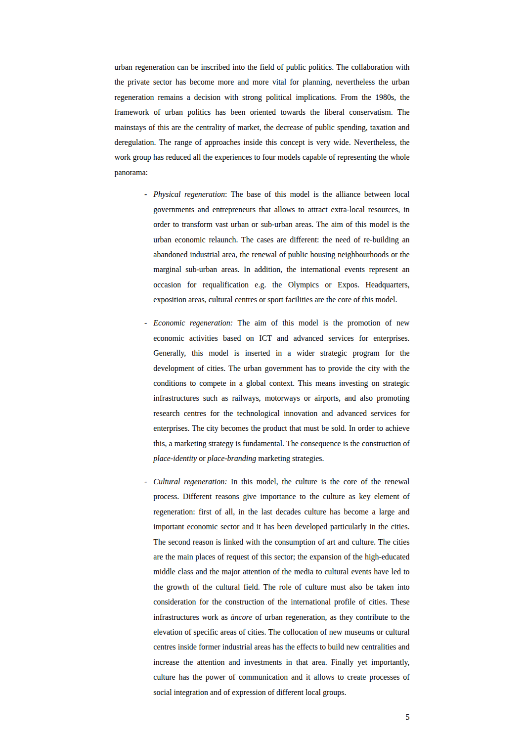urban regeneration can be inscribed into the field of public politics. The collaboration with the private sector has become more and more vital for planning, nevertheless the urban regeneration remains a decision with strong political implications. From the 1980s, the framework of urban politics has been oriented towards the liberal conservatism. The mainstays of this are the centrality of market, the decrease of public spending, taxation and deregulation. The range of approaches inside this concept is very wide. Nevertheless, the work group has reduced all the experiences to four models capable of representing the whole panorama:
Physical regeneration: The base of this model is the alliance between local governments and entrepreneurs that allows to attract extra-local resources, in order to transform vast urban or sub-urban areas. The aim of this model is the urban economic relaunch. The cases are different: the need of re-building an abandoned industrial area, the renewal of public housing neighbourhoods or the marginal sub-urban areas. In addition, the international events represent an occasion for requalification e.g. the Olympics or Expos. Headquarters, exposition areas, cultural centres or sport facilities are the core of this model.
Economic regeneration: The aim of this model is the promotion of new economic activities based on ICT and advanced services for enterprises. Generally, this model is inserted in a wider strategic program for the development of cities. The urban government has to provide the city with the conditions to compete in a global context. This means investing on strategic infrastructures such as railways, motorways or airports, and also promoting research centres for the technological innovation and advanced services for enterprises. The city becomes the product that must be sold. In order to achieve this, a marketing strategy is fundamental. The consequence is the construction of place-identity or place-branding marketing strategies.
Cultural regeneration: In this model, the culture is the core of the renewal process. Different reasons give importance to the culture as key element of regeneration: first of all, in the last decades culture has become a large and important economic sector and it has been developed particularly in the cities. The second reason is linked with the consumption of art and culture. The cities are the main places of request of this sector; the expansion of the high-educated middle class and the major attention of the media to cultural events have led to the growth of the cultural field. The role of culture must also be taken into consideration for the construction of the international profile of cities. These infrastructures work as àncore of urban regeneration, as they contribute to the elevation of specific areas of cities. The collocation of new museums or cultural centres inside former industrial areas has the effects to build new centralities and increase the attention and investments in that area. Finally yet importantly, culture has the power of communication and it allows to create processes of social integration and of expression of different local groups.
5